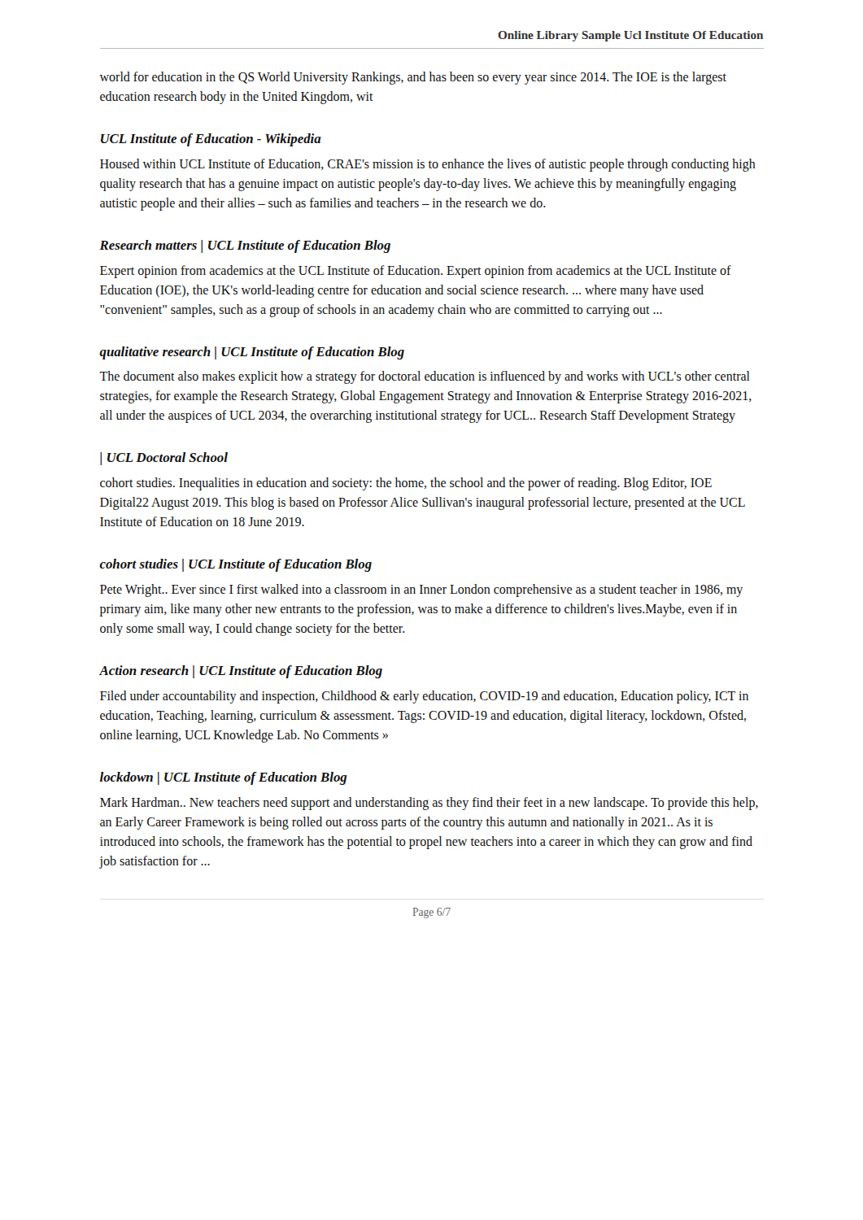Online Library Sample Ucl Institute Of Education
world for education in the QS World University Rankings, and has been so every year since 2014. The IOE is the largest education research body in the United Kingdom, wit
UCL Institute of Education - Wikipedia
Housed within UCL Institute of Education, CRAE's mission is to enhance the lives of autistic people through conducting high quality research that has a genuine impact on autistic people's day-to-day lives. We achieve this by meaningfully engaging autistic people and their allies – such as families and teachers – in the research we do.
Research matters | UCL Institute of Education Blog
Expert opinion from academics at the UCL Institute of Education. Expert opinion from academics at the UCL Institute of Education (IOE), the UK's world-leading centre for education and social science research. ... where many have used "convenient" samples, such as a group of schools in an academy chain who are committed to carrying out ...
qualitative research | UCL Institute of Education Blog
The document also makes explicit how a strategy for doctoral education is influenced by and works with UCL's other central strategies, for example the Research Strategy, Global Engagement Strategy and Innovation & Enterprise Strategy 2016-2021, all under the auspices of UCL 2034, the overarching institutional strategy for UCL.. Research Staff Development Strategy
| UCL Doctoral School
cohort studies. Inequalities in education and society: the home, the school and the power of reading. Blog Editor, IOE Digital22 August 2019. This blog is based on Professor Alice Sullivan's inaugural professorial lecture, presented at the UCL Institute of Education on 18 June 2019.
cohort studies | UCL Institute of Education Blog
Pete Wright.. Ever since I first walked into a classroom in an Inner London comprehensive as a student teacher in 1986, my primary aim, like many other new entrants to the profession, was to make a difference to children's lives.Maybe, even if in only some small way, I could change society for the better.
Action research | UCL Institute of Education Blog
Filed under accountability and inspection, Childhood & early education, COVID-19 and education, Education policy, ICT in education, Teaching, learning, curriculum & assessment. Tags: COVID-19 and education, digital literacy, lockdown, Ofsted, online learning, UCL Knowledge Lab. No Comments »
lockdown | UCL Institute of Education Blog
Mark Hardman.. New teachers need support and understanding as they find their feet in a new landscape. To provide this help, an Early Career Framework is being rolled out across parts of the country this autumn and nationally in 2021.. As it is introduced into schools, the framework has the potential to propel new teachers into a career in which they can grow and find job satisfaction for ...
Page 6/7